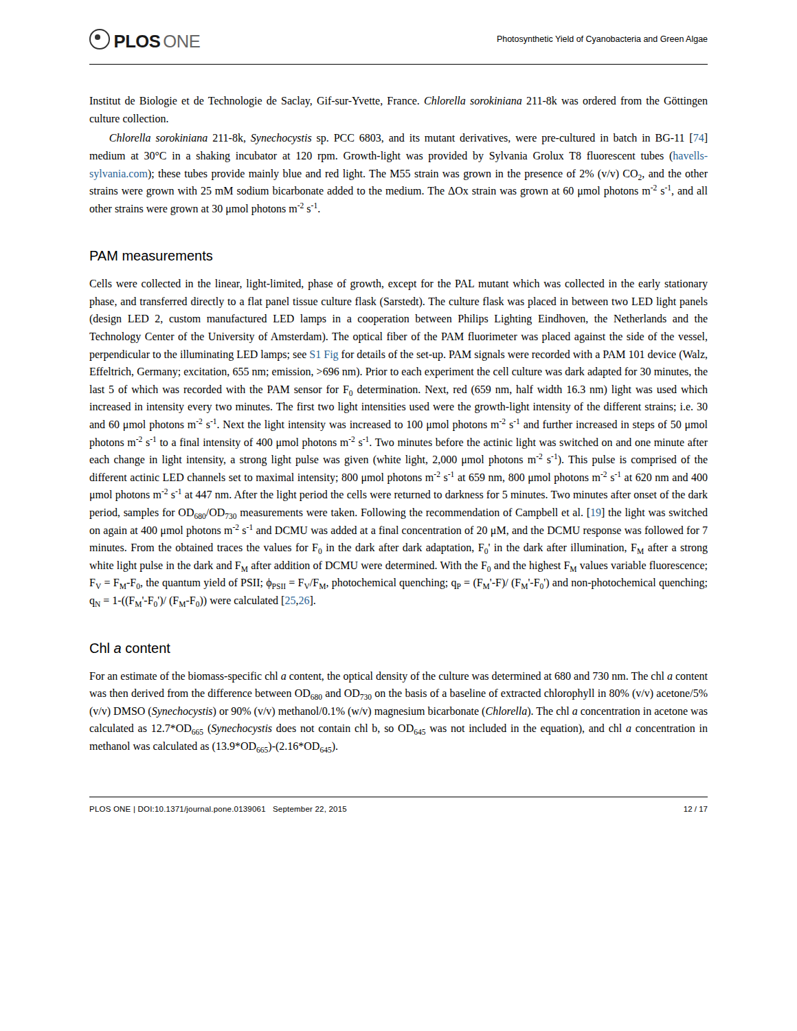PLOS ONE
Photosynthetic Yield of Cyanobacteria and Green Algae
Institut de Biologie et de Technologie de Saclay, Gif-sur-Yvette, France. Chlorella sorokiniana 211-8k was ordered from the Göttingen culture collection.
Chlorella sorokiniana 211-8k, Synechocystis sp. PCC 6803, and its mutant derivatives, were pre-cultured in batch in BG-11 [74] medium at 30°C in a shaking incubator at 120 rpm. Growth-light was provided by Sylvania Grolux T8 fluorescent tubes (havells-sylvania.com); these tubes provide mainly blue and red light. The M55 strain was grown in the presence of 2% (v/v) CO2, and the other strains were grown with 25 mM sodium bicarbonate added to the medium. The ΔOx strain was grown at 60 μmol photons m-2 s-1, and all other strains were grown at 30 μmol photons m-2 s-1.
PAM measurements
Cells were collected in the linear, light-limited, phase of growth, except for the PAL mutant which was collected in the early stationary phase, and transferred directly to a flat panel tissue culture flask (Sarstedt). The culture flask was placed in between two LED light panels (design LED 2, custom manufactured LED lamps in a cooperation between Philips Lighting Eindhoven, the Netherlands and the Technology Center of the University of Amsterdam). The optical fiber of the PAM fluorimeter was placed against the side of the vessel, perpendicular to the illuminating LED lamps; see S1 Fig for details of the set-up. PAM signals were recorded with a PAM 101 device (Walz, Effeltrich, Germany; excitation, 655 nm; emission, >696 nm). Prior to each experiment the cell culture was dark adapted for 30 minutes, the last 5 of which was recorded with the PAM sensor for F0 determination. Next, red (659 nm, half width 16.3 nm) light was used which increased in intensity every two minutes. The first two light intensities used were the growth-light intensity of the different strains; i.e. 30 and 60 μmol photons m-2 s-1. Next the light intensity was increased to 100 μmol photons m-2 s-1 and further increased in steps of 50 μmol photons m-2 s-1 to a final intensity of 400 μmol photons m-2 s-1. Two minutes before the actinic light was switched on and one minute after each change in light intensity, a strong light pulse was given (white light, 2,000 μmol photons m-2 s-1). This pulse is comprised of the different actinic LED channels set to maximal intensity; 800 μmol photons m-2 s-1 at 659 nm, 800 μmol photons m-2 s-1 at 620 nm and 400 μmol photons m-2 s-1 at 447 nm. After the light period the cells were returned to darkness for 5 minutes. Two minutes after onset of the dark period, samples for OD680/OD730 measurements were taken. Following the recommendation of Campbell et al. [19] the light was switched on again at 400 μmol photons m-2 s-1 and DCMU was added at a final concentration of 20 μM, and the DCMU response was followed for 7 minutes. From the obtained traces the values for F0 in the dark after dark adaptation, F0' in the dark after illumination, FM after a strong white light pulse in the dark and FM after addition of DCMU were determined. With the F0 and the highest FM values variable fluorescence; FV = FM-F0, the quantum yield of PSII; ϕPSII = FV/FM, photochemical quenching; qP = (FM'-F)/ (FM'-F0') and non-photochemical quenching; qN = 1-((FM'-F0')/ (FM-F0)) were calculated [25,26].
Chl a content
For an estimate of the biomass-specific chl a content, the optical density of the culture was determined at 680 and 730 nm. The chl a content was then derived from the difference between OD680 and OD730 on the basis of a baseline of extracted chlorophyll in 80% (v/v) acetone/5% (v/v) DMSO (Synechocystis) or 90% (v/v) methanol/0.1% (w/v) magnesium bicarbonate (Chlorella). The chl a concentration in acetone was calculated as 12.7*OD665 (Synechocystis does not contain chl b, so OD645 was not included in the equation), and chl a concentration in methanol was calculated as (13.9*OD665)-(2.16*OD645).
PLOS ONE | DOI:10.1371/journal.pone.0139061 September 22, 2015
12 / 17